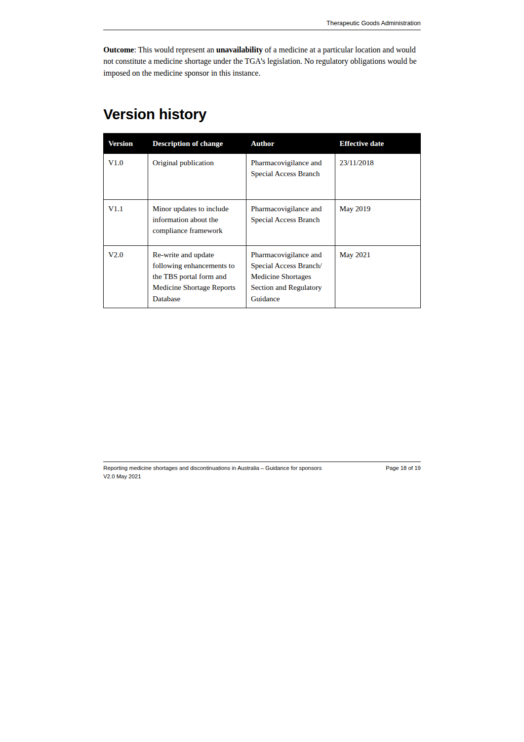Therapeutic Goods Administration
Outcome: This would represent an unavailability of a medicine at a particular location and would not constitute a medicine shortage under the TGA’s legislation. No regulatory obligations would be imposed on the medicine sponsor in this instance.
Version history
| Version | Description of change | Author | Effective date |
| --- | --- | --- | --- |
| V1.0 | Original publication | Pharmacovigilance and Special Access Branch | 23/11/2018 |
| V1.1 | Minor updates to include information about the compliance framework | Pharmacovigilance and Special Access Branch | May 2019 |
| V2.0 | Re-write and update following enhancements to the TBS portal form and Medicine Shortage Reports Database | Pharmacovigilance and Special Access Branch/ Medicine Shortages Section and Regulatory Guidance | May 2021 |
Reporting medicine shortages and discontinuations in Australia – Guidance for sponsors
V2.0 May 2021
Page 18 of 19